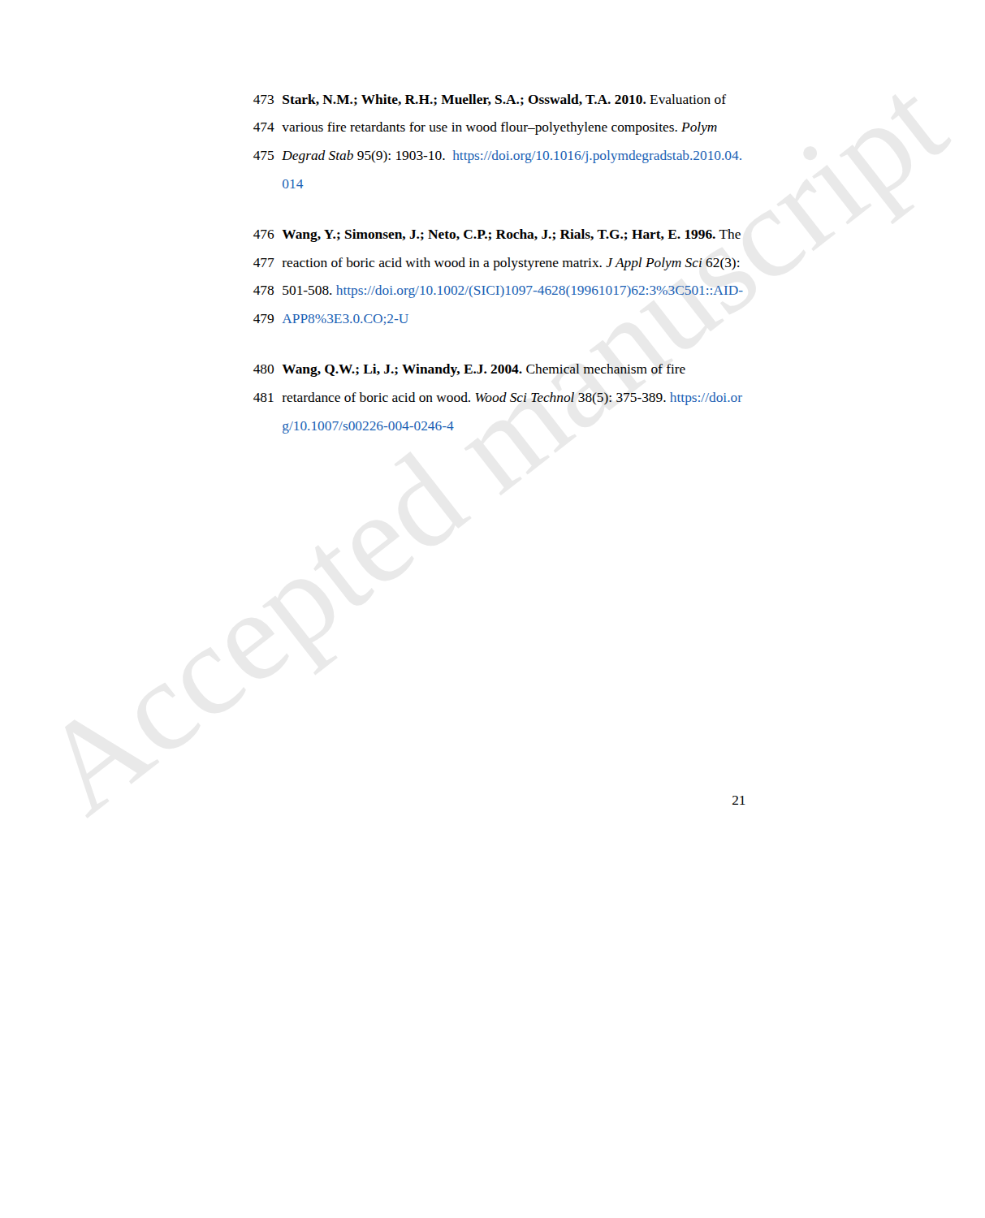Accepted manuscript
473474475 Stark, N.M.; White, R.H.; Mueller, S.A.; Osswald, T.A. 2010. Evaluation of various fire retardants for use in wood flour–polyethylene composites. Polym Degrad Stab 95(9): 1903-10. https://doi.org/10.1016/j.polymdegradstab.2010.04.014
476477478479 Wang, Y.; Simonsen, J.; Neto, C.P.; Rocha, J.; Rials, T.G.; Hart, E. 1996. The reaction of boric acid with wood in a polystyrene matrix. J Appl Polym Sci 62(3): 501-508. https://doi.org/10.1002/(SICI)1097-4628(19961017)62:3%3C501::AID-APP8%3E3.0.CO;2-U
480481 Wang, Q.W.; Li, J.; Winandy, E.J. 2004. Chemical mechanism of fire retardance of boric acid on wood. Wood Sci Technol 38(5): 375-389. https://doi.org/10.1007/s00226-004-0246-4
21